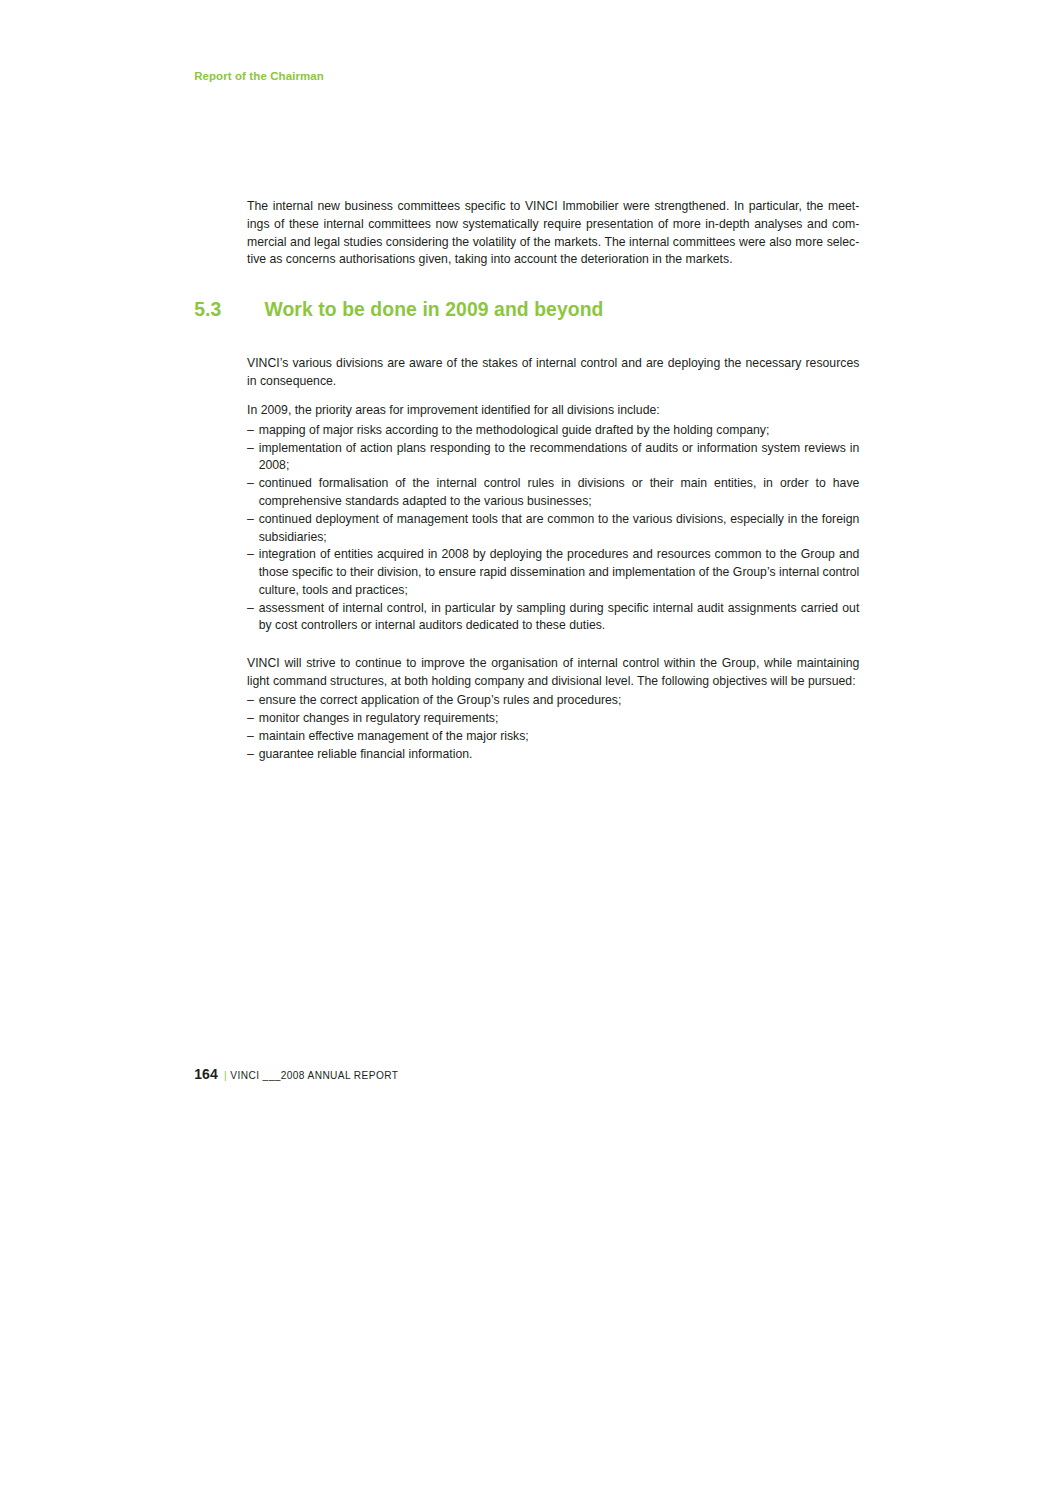Report of the Chairman
The internal new business committees specific to VINCI Immobilier were strengthened. In particular, the meetings of these internal committees now systematically require presentation of more in-depth analyses and commercial and legal studies considering the volatility of the markets. The internal committees were also more selective as concerns authorisations given, taking into account the deterioration in the markets.
5.3 Work to be done in 2009 and beyond
VINCI’s various divisions are aware of the stakes of internal control and are deploying the necessary resources in consequence.
In 2009, the priority areas for improvement identified for all divisions include:
mapping of major risks according to the methodological guide drafted by the holding company;
implementation of action plans responding to the recommendations of audits or information system reviews in 2008;
continued formalisation of the internal control rules in divisions or their main entities, in order to have comprehensive standards adapted to the various businesses;
continued deployment of management tools that are common to the various divisions, especially in the foreign subsidiaries;
integration of entities acquired in 2008 by deploying the procedures and resources common to the Group and those specific to their division, to ensure rapid dissemination and implementation of the Group’s internal control culture, tools and practices;
assessment of internal control, in particular by sampling during specific internal audit assignments carried out by cost controllers or internal auditors dedicated to these duties.
VINCI will strive to continue to improve the organisation of internal control within the Group, while maintaining light command structures, at both holding company and divisional level. The following objectives will be pursued:
ensure the correct application of the Group’s rules and procedures;
monitor changes in regulatory requirements;
maintain effective management of the major risks;
guarantee reliable financial information.
164|VINCI ___2008 ANNUAL REPORT